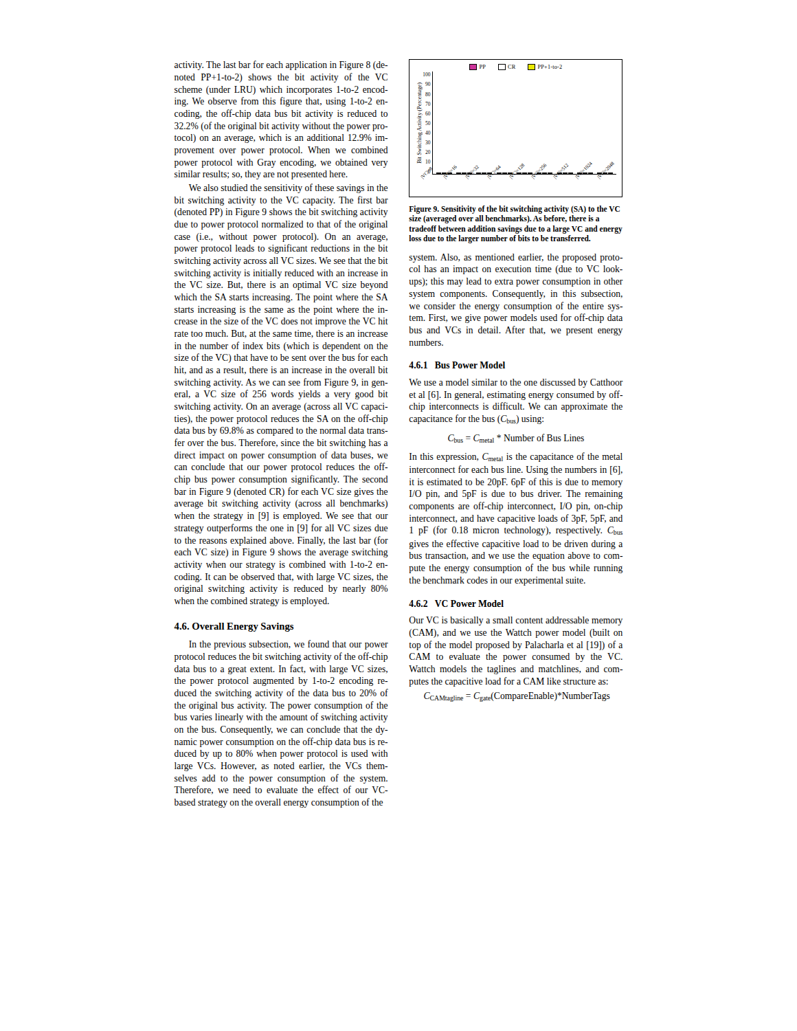activity. The last bar for each application in Figure 8 (denoted PP+1-to-2) shows the bit activity of the VC scheme (under LRU) which incorporates 1-to-2 encoding. We observe from this figure that, using 1-to-2 encoding, the off-chip data bus bit activity is reduced to 32.2% (of the original bit activity without the power protocol) on an average, which is an additional 12.9% improvement over power protocol. When we combined power protocol with Gray encoding, we obtained very similar results; so, they are not presented here.
We also studied the sensitivity of these savings in the bit switching activity to the VC capacity. The first bar (denoted PP) in Figure 9 shows the bit switching activity due to power protocol normalized to that of the original case (i.e., without power protocol). On an average, power protocol leads to significant reductions in the bit switching activity across all VC sizes. We see that the bit switching activity is initially reduced with an increase in the VC size. But, there is an optimal VC size beyond which the SA starts increasing. The point where the SA starts increasing is the same as the point where the increase in the size of the VC does not improve the VC hit rate too much. But, at the same time, there is an increase in the number of index bits (which is dependent on the size of the VC) that have to be sent over the bus for each hit, and as a result, there is an increase in the overall bit switching activity. As we can see from Figure 9, in general, a VC size of 256 words yields a very good bit switching activity. On an average (across all VC capacities), the power protocol reduces the SA on the off-chip data bus by 69.8% as compared to the normal data transfer over the bus. Therefore, since the bit switching has a direct impact on power consumption of data buses, we can conclude that our power protocol reduces the off-chip bus power consumption significantly. The second bar in Figure 9 (denoted CR) for each VC size gives the average bit switching activity (across all benchmarks) when the strategy in [9] is employed. We see that our strategy outperforms the one in [9] for all VC sizes due to the reasons explained above. Finally, the last bar (for each VC size) in Figure 9 shows the average switching activity when our strategy is combined with 1-to-2 encoding. It can be observed that, with large VC sizes, the original switching activity is reduced by nearly 80% when the combined strategy is employed.
4.6. Overall Energy Savings
In the previous subsection, we found that our power protocol reduces the bit switching activity of the off-chip data bus to a great extent. In fact, with large VC sizes, the power protocol augmented by 1-to-2 encoding reduced the switching activity of the data bus to 20% of the original bus activity. The power consumption of the bus varies linearly with the amount of switching activity on the bus. Consequently, we can conclude that the dynamic power consumption on the off-chip data bus is reduced by up to 80% when power protocol is used with large VCs. However, as noted earlier, the VCs themselves add to the power consumption of the system. Therefore, we need to evaluate the effect of our VC-based strategy on the overall energy consumption of the
PP CR PP+1-to-2
Bit Switching Activity (Percentage)
100
90
80
70
60
50
40
30
20
10
0
|VC|=8
|VC|=16
|VC|=32
|VC|=64
|VC|=128
|VC|=256
|VC|=512
|VC|=1024
|VC|=2048
Figure 9. Sensitivity of the bit switching activity (SA) to the VC size (averaged over all benchmarks). As before, there is a tradeoff between addition savings due to a large VC and energy loss due to the larger number of bits to be transferred.
system. Also, as mentioned earlier, the proposed protocol has an impact on execution time (due to VC look-ups); this may lead to extra power consumption in other system components. Consequently, in this subsection, we consider the energy consumption of the entire system. First, we give power models used for off-chip data bus and VCs in detail. After that, we present energy numbers.
4.6.1 Bus Power Model
We use a model similar to the one discussed by Catthoor et al [6]. In general, estimating energy consumed by off-chip interconnects is difficult. We can approximate the capacitance for the bus (Cbus) using:
Cbus = Cmetal * Number of Bus Lines
In this expression, Cmetal is the capacitance of the metal interconnect for each bus line. Using the numbers in [6], it is estimated to be 20pF. 6pF of this is due to memory I/O pin, and 5pF is due to bus driver. The remaining components are off-chip interconnect, I/O pin, on-chip interconnect, and have capacitive loads of 3pF, 5pF, and 1 pF (for 0.18 micron technology), respectively. Cbus gives the effective capacitive load to be driven during a bus transaction, and we use the equation above to compute the energy consumption of the bus while running the benchmark codes in our experimental suite.
4.6.2 VC Power Model
Our VC is basically a small content addressable memory (CAM), and we use the Wattch power model (built on top of the model proposed by Palacharla et al [19]) of a CAM to evaluate the power consumed by the VC. Wattch models the taglines and matchlines, and computes the capacitive load for a CAM like structure as:
CCAMtagline = Cgate(CompareEnable)*NumberTags